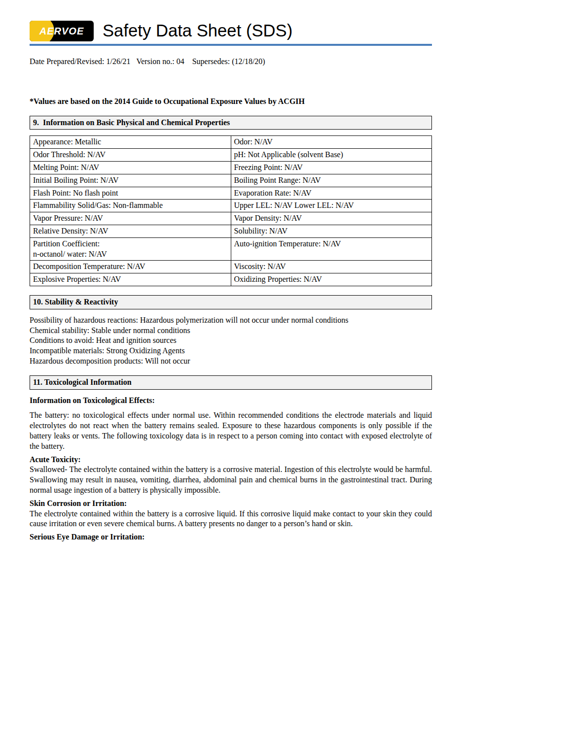AERVOE
Safety Data Sheet (SDS)
Date Prepared/Revised: 1/26/21 Version no.: 04 Supersedes: (12/18/20)
*Values are based on the 2014 Guide to Occupational Exposure Values by ACGIH
9. Information on Basic Physical and Chemical Properties
| Appearance: Metallic | Odor: N/AV |
| Odor Threshold: N/AV | pH: Not Applicable (solvent Base) |
| Melting Point: N/AV | Freezing Point: N/AV |
| Initial Boiling Point: N/AV | Boiling Point Range: N/AV |
| Flash Point: No flash point | Evaporation Rate: N/AV |
| Flammability Solid/Gas: Non-flammable | Upper LEL: N/AV Lower LEL: N/AV |
| Vapor Pressure: N/AV | Vapor Density: N/AV |
| Relative Density: N/AV | Solubility: N/AV |
| Partition Coefficient: n-octanol/ water: N/AV | Auto-ignition Temperature: N/AV |
| Decomposition Temperature: N/AV | Viscosity: N/AV |
| Explosive Properties: N/AV | Oxidizing Properties: N/AV |
10. Stability & Reactivity
Possibility of hazardous reactions: Hazardous polymerization will not occur under normal conditions
Chemical stability: Stable under normal conditions
Conditions to avoid: Heat and ignition sources
Incompatible materials: Strong Oxidizing Agents
Hazardous decomposition products: Will not occur
11. Toxicological Information
Information on Toxicological Effects:
The battery: no toxicological effects under normal use. Within recommended conditions the electrode materials and liquid electrolytes do not react when the battery remains sealed. Exposure to these hazardous components is only possible if the battery leaks or vents. The following toxicology data is in respect to a person coming into contact with exposed electrolyte of the battery.
Acute Toxicity:
Swallowed- The electrolyte contained within the battery is a corrosive material. Ingestion of this electrolyte would be harmful. Swallowing may result in nausea, vomiting, diarrhea, abdominal pain and chemical burns in the gastrointestinal tract. During normal usage ingestion of a battery is physically impossible.
Skin Corrosion or Irritation:
The electrolyte contained within the battery is a corrosive liquid. If this corrosive liquid make contact to your skin they could cause irritation or even severe chemical burns. A battery presents no danger to a person’s hand or skin.
Serious Eye Damage or Irritation: